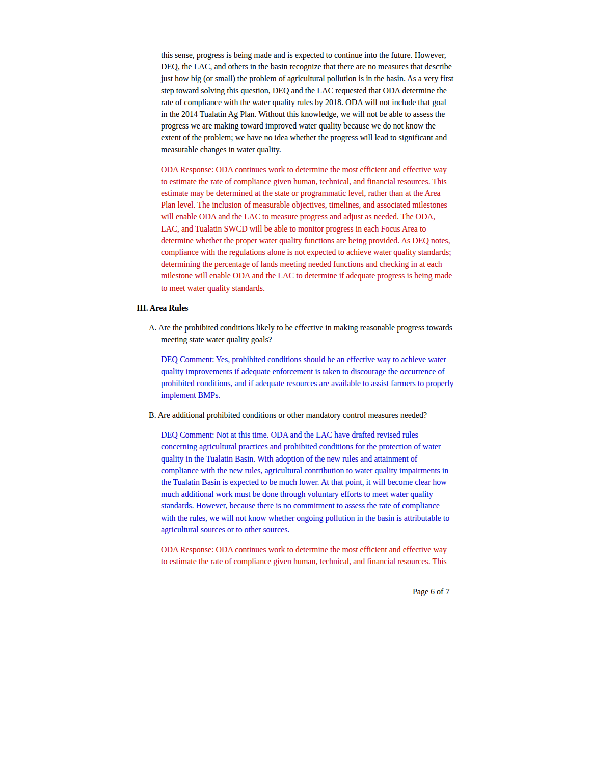this sense, progress is being made and is expected to continue into the future. However, DEQ, the LAC, and others in the basin recognize that there are no measures that describe just how big (or small) the problem of agricultural pollution is in the basin. As a very first step toward solving this question, DEQ and the LAC requested that ODA determine the rate of compliance with the water quality rules by 2018. ODA will not include that goal in the 2014 Tualatin Ag Plan. Without this knowledge, we will not be able to assess the progress we are making toward improved water quality because we do not know the extent of the problem; we have no idea whether the progress will lead to significant and measurable changes in water quality.
ODA Response: ODA continues work to determine the most efficient and effective way to estimate the rate of compliance given human, technical, and financial resources. This estimate may be determined at the state or programmatic level, rather than at the Area Plan level. The inclusion of measurable objectives, timelines, and associated milestones will enable ODA and the LAC to measure progress and adjust as needed. The ODA, LAC, and Tualatin SWCD will be able to monitor progress in each Focus Area to determine whether the proper water quality functions are being provided. As DEQ notes, compliance with the regulations alone is not expected to achieve water quality standards; determining the percentage of lands meeting needed functions and checking in at each milestone will enable ODA and the LAC to determine if adequate progress is being made to meet water quality standards.
III. Area Rules
A. Are the prohibited conditions likely to be effective in making reasonable progress towards meeting state water quality goals?
DEQ Comment: Yes, prohibited conditions should be an effective way to achieve water quality improvements if adequate enforcement is taken to discourage the occurrence of prohibited conditions, and if adequate resources are available to assist farmers to properly implement BMPs.
B. Are additional prohibited conditions or other mandatory control measures needed?
DEQ Comment: Not at this time. ODA and the LAC have drafted revised rules concerning agricultural practices and prohibited conditions for the protection of water quality in the Tualatin Basin. With adoption of the new rules and attainment of compliance with the new rules, agricultural contribution to water quality impairments in the Tualatin Basin is expected to be much lower. At that point, it will become clear how much additional work must be done through voluntary efforts to meet water quality standards. However, because there is no commitment to assess the rate of compliance with the rules, we will not know whether ongoing pollution in the basin is attributable to agricultural sources or to other sources.
ODA Response: ODA continues work to determine the most efficient and effective way to estimate the rate of compliance given human, technical, and financial resources. This
Page 6 of 7